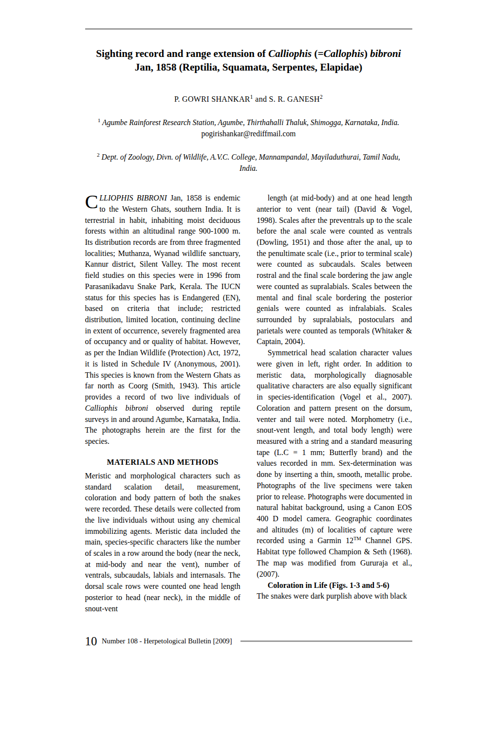Sighting record and range extension of Calliophis (=Callophis) bibroni
Jan, 1858 (Reptilia, Squamata, Serpentes, Elapidae)
P. GOWRI SHANKAR1 and S. R. GANESH2
1 Agumbe Rainforest Research Station, Agumbe, Thirthahalli Thaluk, Shimogga, Karnataka, India.
pogirishankar@rediffmail.com
2 Dept. of Zoology, Divn. of Wildlife, A.V.C. College, Mannampandal, Mayiladuthurai, Tamil Nadu,
India.
CALLIOPHIS BIBRONI Jan, 1858 is endemic to the Western Ghats, southern India. It is terrestrial in habit, inhabiting moist deciduous forests within an altitudinal range 900-1000 m. Its distribution records are from three fragmented localities; Muthanza, Wyanad wildlife sanctuary, Kannur district, Silent Valley. The most recent field studies on this species were in 1996 from Parasanikadavu Snake Park, Kerala. The IUCN status for this species has is Endangered (EN), based on criteria that include; restricted distribution, limited location, continuing decline in extent of occurrence, severely fragmented area of occupancy and or quality of habitat. However, as per the Indian Wildlife (Protection) Act, 1972, it is listed in Schedule IV (Anonymous, 2001). This species is known from the Western Ghats as far north as Coorg (Smith, 1943). This article provides a record of two live individuals of Calliophis bibroni observed during reptile surveys in and around Agumbe, Karnataka, India. The photographs herein are the first for the species.
Materials and Methods
Meristic and morphological characters such as standard scalation detail, measurement, coloration and body pattern of both the snakes were recorded. These details were collected from the live individuals without using any chemical immobilizing agents. Meristic data included the main, species-specific characters like the number of scales in a row around the body (near the neck, at mid-body and near the vent), number of ventrals, subcaudals, labials and internasals. The dorsal scale rows were counted one head length posterior to head (near neck), in the middle of snout-vent
length (at mid-body) and at one head length anterior to vent (near tail) (David & Vogel, 1998). Scales after the preventrals up to the scale before the anal scale were counted as ventrals (Dowling, 1951) and those after the anal, up to the penultimate scale (i.e., prior to terminal scale) were counted as subcaudals. Scales between rostral and the final scale bordering the jaw angle were counted as supralabials. Scales between the mental and final scale bordering the posterior genials were counted as infralabials. Scales surrounded by supralabials, postoculars and parietals were counted as temporals (Whitaker & Captain, 2004).
Symmetrical head scalation character values were given in left, right order. In addition to meristic data, morphologically diagnosable qualitative characters are also equally significant in species-identification (Vogel et al., 2007). Coloration and pattern present on the dorsum, venter and tail were noted. Morphometry (i.e., snout-vent length, and total body length) were measured with a string and a standard measuring tape (L.C = 1 mm; Butterfly brand) and the values recorded in mm. Sex-determination was done by inserting a thin, smooth, metallic probe. Photographs of the live specimens were taken prior to release. Photographs were documented in natural habitat background, using a Canon EOS 400 D model camera. Geographic coordinates and altitudes (m) of localities of capture were recorded using a Garmin 12TM Channel GPS. Habitat type followed Champion & Seth (1968). The map was modified from Gururaja et al., (2007).
Coloration in Life (Figs. 1-3 and 5-6)
The snakes were dark purplish above with black
10 Number 108 - Herpetological Bulletin [2009]